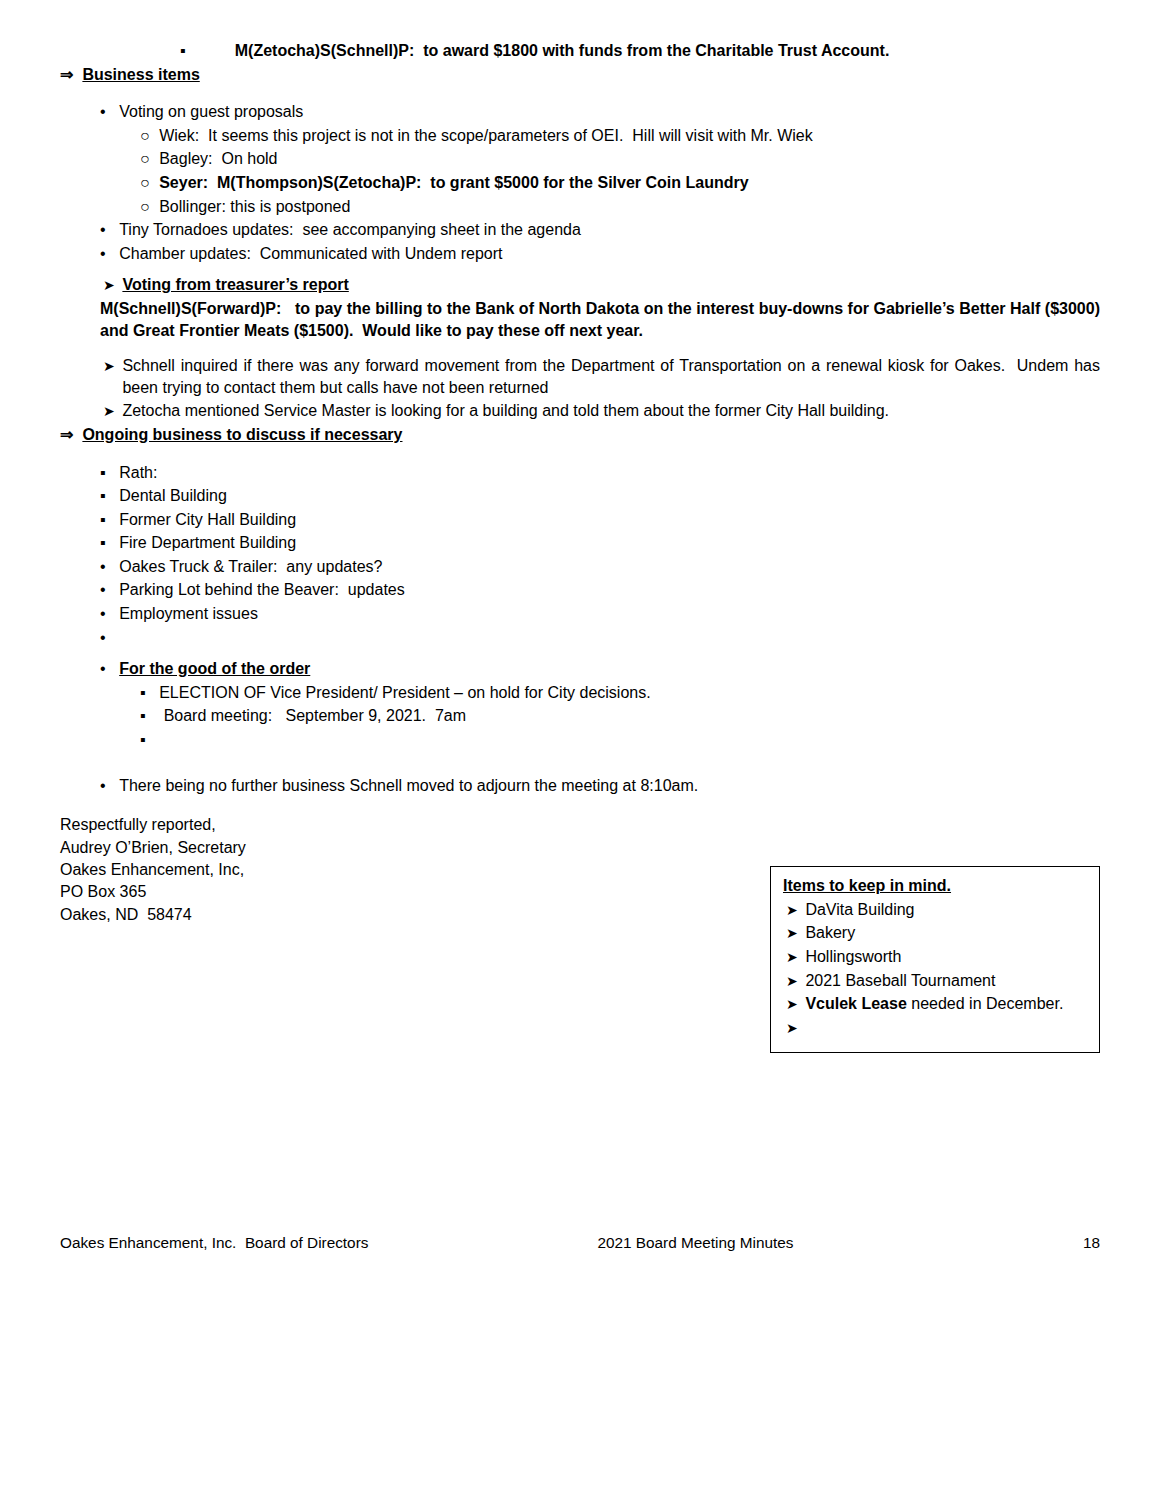M(Zetocha)S(Schnell)P: to award $1800 with funds from the Charitable Trust Account.
Business items
Voting on guest proposals
Wiek: It seems this project is not in the scope/parameters of OEI. Hill will visit with Mr. Wiek
Bagley: On hold
Seyer: M(Thompson)S(Zetocha)P: to grant $5000 for the Silver Coin Laundry
Bollinger: this is postponed
Tiny Tornadoes updates: see accompanying sheet in the agenda
Chamber updates: Communicated with Undem report
Voting from treasurer’s report
M(Schnell)S(Forward)P: to pay the billing to the Bank of North Dakota on the interest buy-downs for Gabrielle’s Better Half ($3000) and Great Frontier Meats ($1500). Would like to pay these off next year.
Schnell inquired if there was any forward movement from the Department of Transportation on a renewal kiosk for Oakes. Undem has been trying to contact them but calls have not been returned
Zetocha mentioned Service Master is looking for a building and told them about the former City Hall building.
Ongoing business to discuss if necessary
Rath:
Dental Building
Former City Hall Building
Fire Department Building
Oakes Truck & Trailer: any updates?
Parking Lot behind the Beaver: updates
Employment issues
For the good of the order
ELECTION OF Vice President/ President – on hold for City decisions.
Board meeting: September 9, 2021. 7am
There being no further business Schnell moved to adjourn the meeting at 8:10am.
Respectfully reported,
Audrey O’Brien, Secretary
Oakes Enhancement, Inc,
PO Box 365
Oakes, ND 58474
Items to keep in mind.
DaVita Building
Bakery
Hollingsworth
2021 Baseball Tournament
Vculek Lease needed in December.
Oakes Enhancement, Inc. Board of Directors
2021 Board Meeting Minutes
18